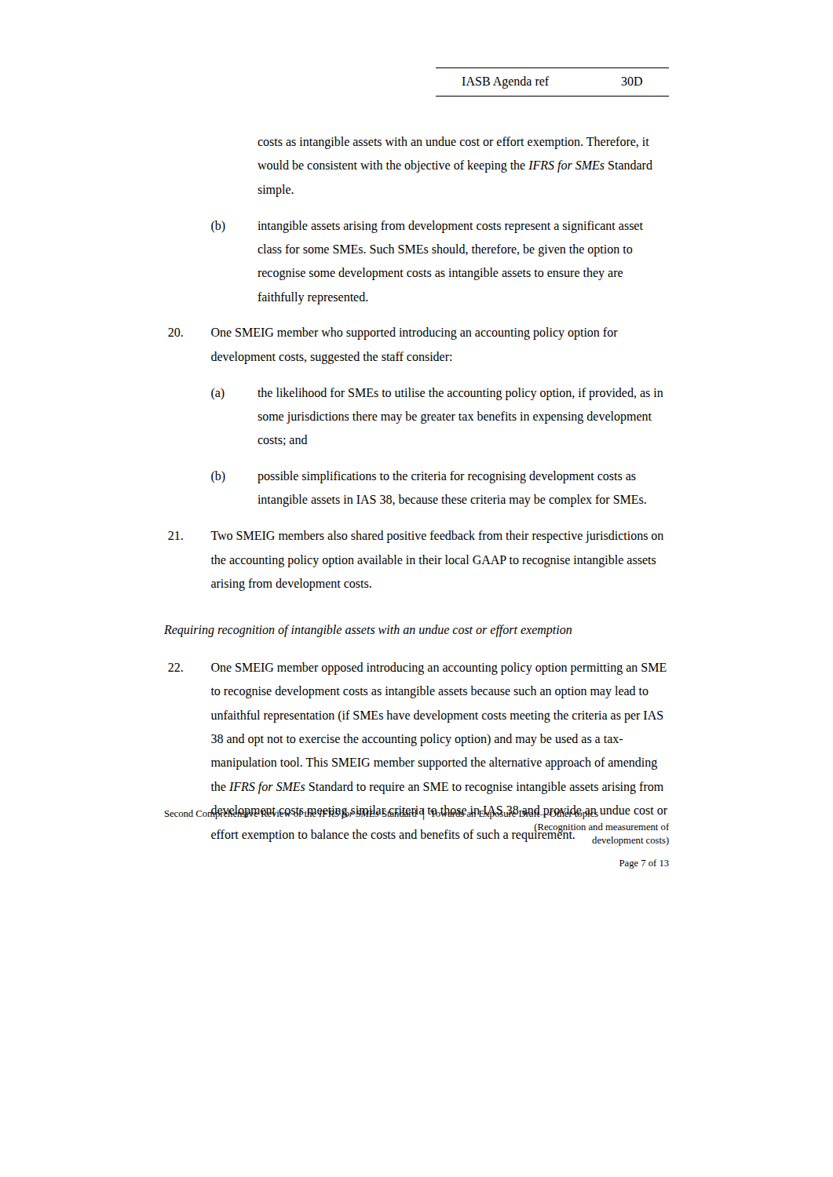IASB Agenda ref 30D
costs as intangible assets with an undue cost or effort exemption. Therefore, it would be consistent with the objective of keeping the IFRS for SMEs Standard simple.
(b)
intangible assets arising from development costs represent a significant asset class for some SMEs. Such SMEs should, therefore, be given the option to recognise some development costs as intangible assets to ensure they are faithfully represented.
20.
One SMEIG member who supported introducing an accounting policy option for development costs, suggested the staff consider:
(a)
the likelihood for SMEs to utilise the accounting policy option, if provided, as in some jurisdictions there may be greater tax benefits in expensing development costs; and
(b)
possible simplifications to the criteria for recognising development costs as intangible assets in IAS 38, because these criteria may be complex for SMEs.
21.
Two SMEIG members also shared positive feedback from their respective jurisdictions on the accounting policy option available in their local GAAP to recognise intangible assets arising from development costs.
Requiring recognition of intangible assets with an undue cost or effort exemption
22.
One SMEIG member opposed introducing an accounting policy option permitting an SME to recognise development costs as intangible assets because such an option may lead to unfaithful representation (if SMEs have development costs meeting the criteria as per IAS 38 and opt not to exercise the accounting policy option) and may be used as a tax-manipulation tool. This SMEIG member supported the alternative approach of amending the IFRS for SMEs Standard to require an SME to recognise intangible assets arising from development costs meeting similar criteria to those in IAS 38 and provide an undue cost or effort exemption to balance the costs and benefits of such a requirement.
Second Comprehensive Review of the IFRS for SMEs Standard │ Towards an Exposure Draft—Other topics
(Recognition and measurement of
development costs)
Page 7 of 13